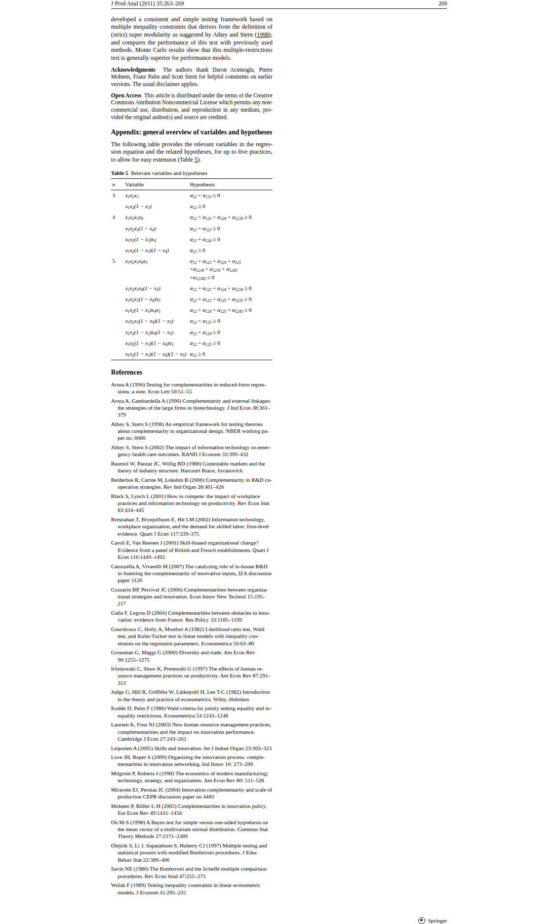J Prod Anal (2011) 35:263–269
269
developed a consistent and simple testing framework based on multiple inequality constraints that derives from the definition of (strict) super modularity as suggested by Athey and Stern (1998), and compares the performance of this test with previously used methods. Monte Carlo results show that this multiple-restrictions test is generally superior for performance models.
Acknowledgments The authors thank Daron Acemoglu, Pierre Mohnen, Franz Palm and Scott Stern for helpful comments on earlier versions. The usual disclaimer applies.
Open Access This article is distributed under the terms of the Creative Commons Attribution Noncommercial License which permits any noncommercial use, distribution, and reproduction in any medium, provided the original author(s) and source are credited.
Appendix: general overview of variables and hypotheses
The following table provides the relevant variables in the regression equation and the related hypotheses, for up to five practices, to allow for easy extension (Table 5).
Table 5 Relevant variables and hypotheses
| n | Variable | Hypothesis |
| --- | --- | --- |
| 3 | x 1 x 2 x 3 | α 12 + α 123 ≥ 0 |
| | x 1 x 2 (1 − x 3 ) | α 12 ≥ 0 |
| 4 | x 1 x 2 x 3 x 4 | α 12 + α 123 + α 124 + α 1234 ≥ 0 |
| | x 1 x 2 x 3 (1 − x 4 ) | α 12 + α 123 ≥ 0 |
| | x 1 x 2 (1 − x 3 )x 4 | α 12 + α 124 ≥ 0 |
| | x 1 x 2 (1 − x 3 )(1 − x 4 ) | α 12 ≥ 0 |
| 5 | x 1 x 2 x 3 x 4 x 5 | α 12 + α 123 + α 124 + α 125 + α 1234 + α 1235 + α 1245 + α 12345 ≥ 0 |
| | x 1 x 2 x 3 x 4 (1 − x 5 ) | α 12 + α 123 + α 124 + α 1234 ≥ 0 |
| | x 1 x 2 x 3 (1 − x 4 )x 5 | α 12 + α 123 + α 125 + α 1235 ≥ 0 |
| | x 1 x 2 (1 − x 3 )x 4 x 5 | α 12 + α 124 + α 125 + α 1245 ≥ 0 |
| | x 1 x 2 x 3 (1 − x 4 )(1 − x 5 ) | α 12 + α 123 ≥ 0 |
| | x 1 x 2 (1 − x 3 )x 4 (1 − x 5 ) | α 12 + α 124 ≥ 0 |
| | x 1 x 2 (1 − x 3 )(1 − x 4 )x 5 | α 12 + α 125 ≥ 0 |
| | x 1 x 2 (1 − x 3 )(1 − x 4 )(1 − x 5 ) | α 12 ≥ 0 |
References
Arora A (1996) Testing for complementarities in reduced-form regressions: a note. Econ Lett 50:51–55
Arora A, Gambardella A (1990) Complementarity and external linkages: the strategies of the large firms in biotechnology. J Ind Econ 38:361–379
Athey S, Stern S (1998) An empirical framework for testing theories about complementarity in organizational design. NBER working paper no. 6600
Athey S, Stern S (2002) The impact of information technology on emergency health care outcomes. RAND J Econom 33:399–432
Baumol W, Panzar JC, Willig RD (1988) Contestable markets and the theory of industry structure. Harcourt Brace, Jovanovich
Belderbos R, Carree M, Lokshin B (2006) Complementarity in R&D cooperation strategies. Rev Ind Organ 28:401–426
Black S, Lynch L (2001) How to compete: the impact of workplace practices and information technology on productivity. Rev Econ Stat 83:434–445
Bresnahan T, Brynjolfsson E, Hit LM (2002) Information technology, workplace organization, and the demand for skilled labor: firm-level evidence. Quart J Econ 117:339–375
Caroli E, Van Reenen J (2001) Skill-biased organizational change? Evidence from a panel of British and French establishments. Quart J Econ 116:1449–1492
Catozzella A, Vivarelli M (2007) The catalyzing role of in-house R&D in fostering the complementarity of innovative inputs, IZA discussion paper 3126
Cozzarin BP, Percival JC (2006) Complementarities between organizational strategies and innovation. Econ Innov New Technol 15:195–217
Galia F, Legros D (2004) Complementarities between obstacles to innovation: evidence from France. Res Policy 33:1185–1199
Gouriéroux C, Holly A, Monfort A (1982) Likelihood ratio test, Wald test, and Kuhn-Tucker test in linear models with inequality constraints on the regression parameters. Econometrica 50:63–80
Grossman G, Maggi G (2000) Diversity and trade. Am Econ Rev 90:1255–1275
Ichniowski C, Shaw K, Prennushi G (1997) The effects of human resource management practices on productivity. Am Econ Rev 87:291–313
Judge G, Hill R, Griffiths W, Lütkepohl H, Lee T-C (1982) Introduction to the theory and practice of econometrics. Wiley, Hoboken
Kodde D, Palm F (1986) Wald criteria for jointly testing equality and inequality restrictions. Econometrica 54:1243–1248
Laursen K, Foss NJ (2003) New human resource management practices, complementarities and the impact on innovation performance. Cambridge J Econ 27:243–263
Leiponen A (2005) Skills and innovation. Int J Indust Organ 23:303–323
Love JH, Roper S (2009) Organizing the innovation process: complementarities in innovation networking. Ind Innov 16: 273–290
Milgrom P, Roberts J (1990) The economics of modern manufacturing: technology, strategy, and organization. Am Econ Rev 80: 511–528
Miravete EJ, Pernias JC (2004) Innovation complementarity and scale of production CEPR discussion paper no 4483
Mohnen P, Röller L-H (2005) Complementarities in innovation policy. Eur Econ Rev 49:1431–1450
Oh M-S (1998) A Bayes test for simple versus one-sided hypothesis on the mean vector of a multivariate normal distribution. Commun Stat Theory Methods 27:2371–2389
Olejnik S, Li J, Supatathum S, Huberty CJ (1997) Multiple testing and statistical powers with modified Bonferroni procedures. J Educ Behav Stat 22:389–406
Savin NE (1980) The Bonferroni and the Scheffé multiple comparison procedures. Rev Econ Stud 47:255–273
Wolak F (1989) Testing inequality constraints in linear econometric models. J Econom 41:205–235
Springer